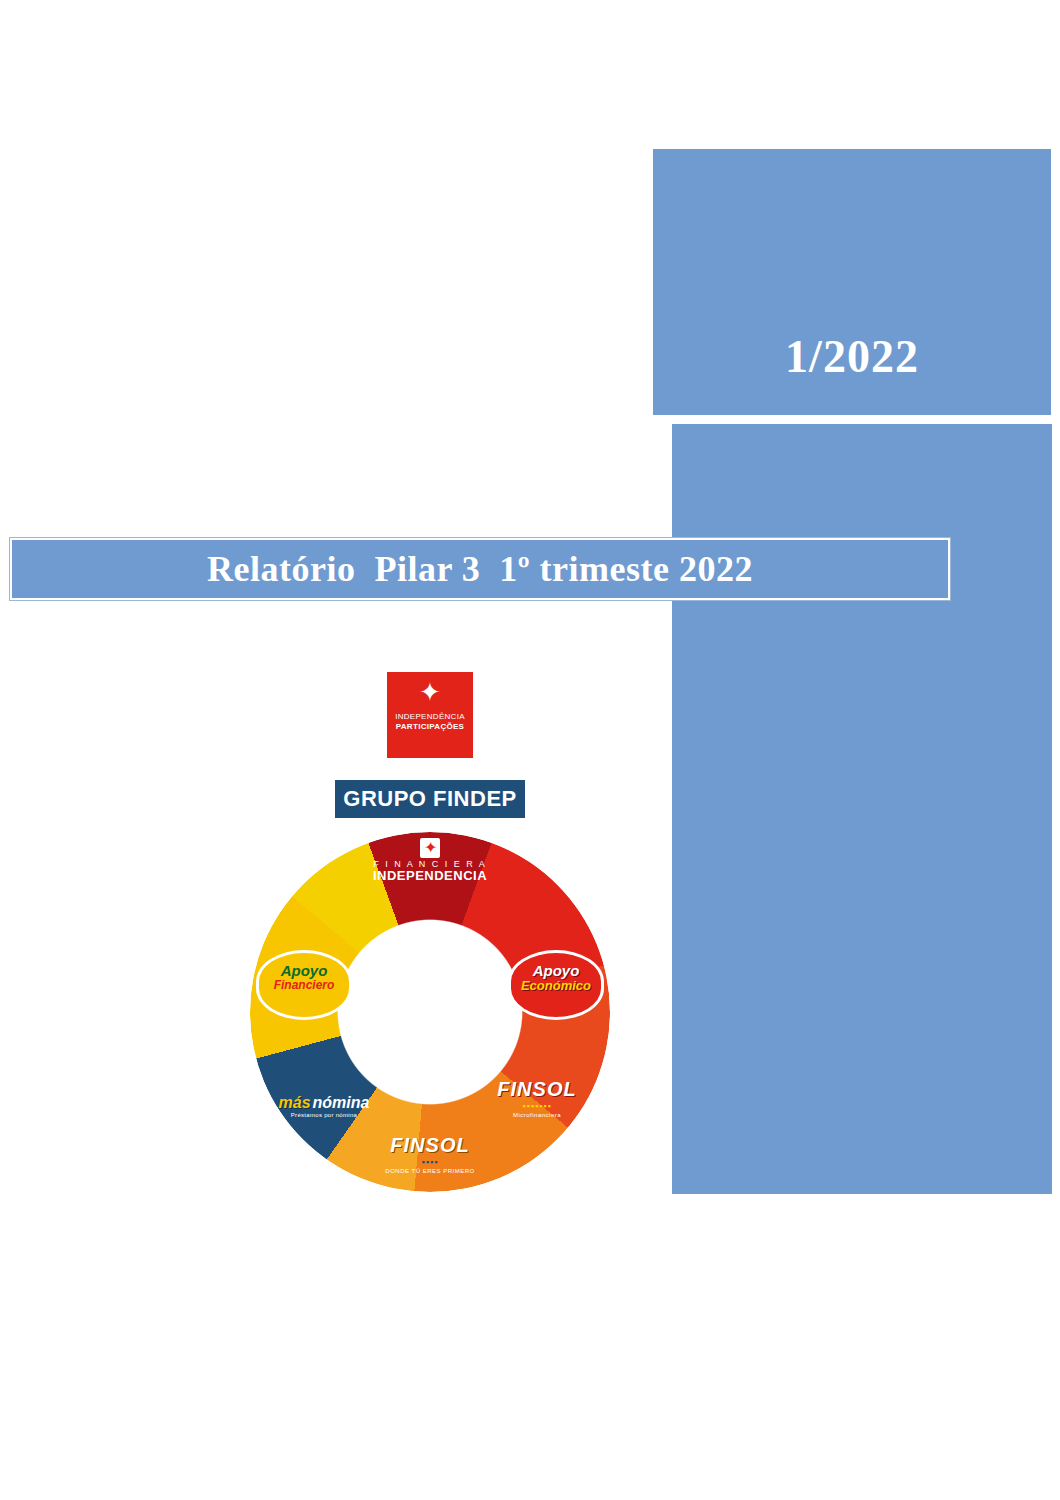1/2022
Relatório Pilar 3 1º trimeste 2022
✦
INDEPENDÊNCIA
PARTICIPAÇÕES
GRUPO FINDEP
✦
F I N A N C I E R A
INDEPENDENCIA
Apoyo
Económico
Apoyo
Financiero
FINSOL
▪▪▪▪▪▪▪
Microfinanciera
FINSOL
▪▪▪▪
DONDE TÚ ERES PRIMERO
más nómina
Préstamos por nómina